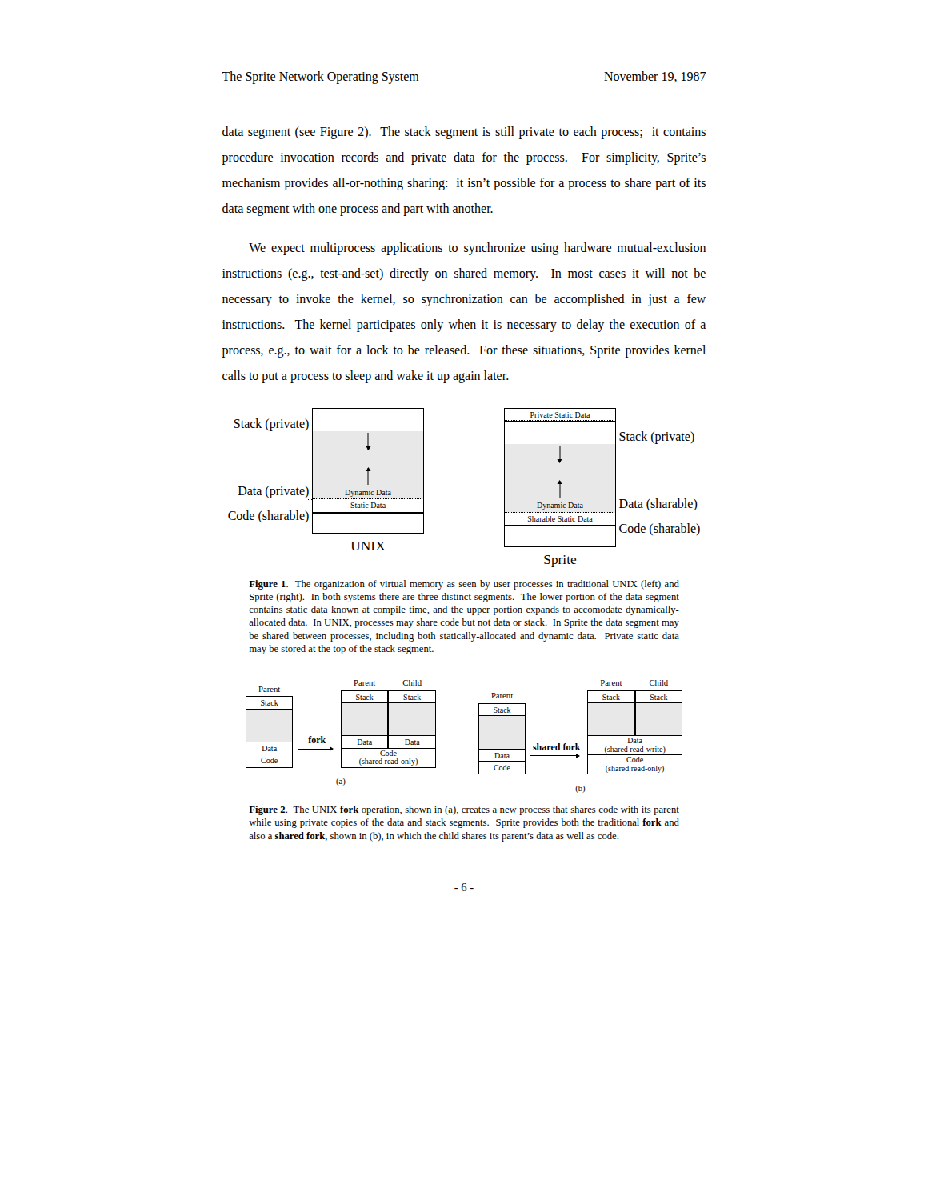The Sprite Network Operating System
November 19, 1987
data segment (see Figure 2). The stack segment is still private to each process; it contains procedure invocation records and private data for the process. For simplicity, Sprite’s mechanism provides all-or-nothing sharing: it isn’t possible for a process to share part of its data segment with one process and part with another.
We expect multiprocess applications to synchronize using hardware mutual-exclusion instructions (e.g., test-and-set) directly on shared memory. In most cases it will not be necessary to invoke the kernel, so synchronization can be accomplished in just a few instructions. The kernel participates only when it is necessary to delay the execution of a process, e.g., to wait for a lock to be released. For these situations, Sprite provides kernel calls to put a process to sleep and wake it up again later.
Dynamic Data
Static Data
Stack (private)
Data (private)
Code (sharable)
UNIX
Private Static Data
Dynamic Data
Sharable Static Data
Stack (private)
Data (sharable)
Code (sharable)
Sprite
Figure 1. The organization of virtual memory as seen by user processes in traditional UNIX (left) and Sprite (right). In both systems there are three distinct segments. The lower portion of the data segment contains static data known at compile time, and the upper portion expands to accomodate dynamically-allocated data. In UNIX, processes may share code but not data or stack. In Sprite the data segment may be shared between processes, including both statically-allocated and dynamic data. Private static data may be stored at the top of the stack segment.
Parent
Stack
Data
Code
fork
Parent
Stack
Data
Child
Stack
Data
Code
(shared read-only)
(a)
Parent
Stack
Data
Code
shared fork
Parent
Stack
Child
Stack
Data
(shared read-write)
Code
(shared read-only)
(b)
Figure 2. The UNIX fork operation, shown in (a), creates a new process that shares code with its parent while using private copies of the data and stack segments. Sprite provides both the traditional fork and also a shared fork, shown in (b), in which the child shares its parent’s data as well as code.
- 6 -